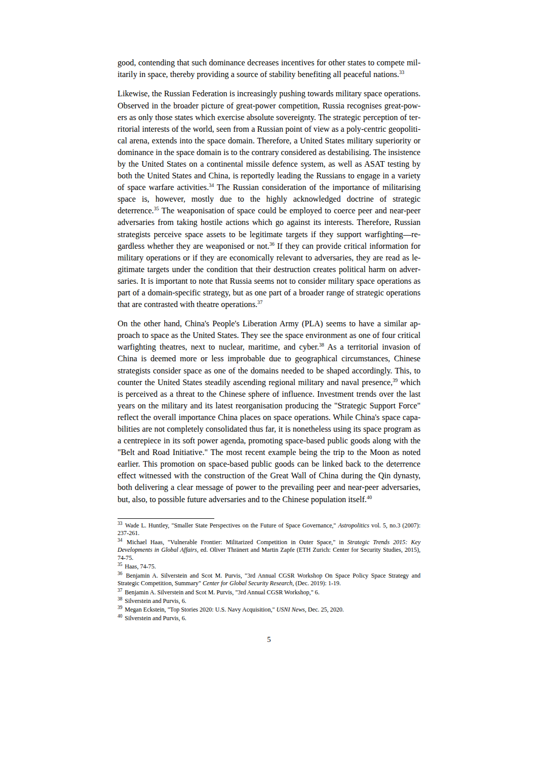good, contending that such dominance decreases incentives for other states to compete militarily in space, thereby providing a source of stability benefiting all peaceful nations.33
Likewise, the Russian Federation is increasingly pushing towards military space operations. Observed in the broader picture of great-power competition, Russia recognises great-powers as only those states which exercise absolute sovereignty. The strategic perception of territorial interests of the world, seen from a Russian point of view as a poly-centric geopolitical arena, extends into the space domain. Therefore, a United States military superiority or dominance in the space domain is to the contrary considered as destabilising. The insistence by the United States on a continental missile defence system, as well as ASAT testing by both the United States and China, is reportedly leading the Russians to engage in a variety of space warfare activities.34 The Russian consideration of the importance of militarising space is, however, mostly due to the highly acknowledged doctrine of strategic deterrence.35 The weaponisation of space could be employed to coerce peer and near-peer adversaries from taking hostile actions which go against its interests. Therefore, Russian strategists perceive space assets to be legitimate targets if they support warfighting—regardless whether they are weaponised or not.36 If they can provide critical information for military operations or if they are economically relevant to adversaries, they are read as legitimate targets under the condition that their destruction creates political harm on adversaries. It is important to note that Russia seems not to consider military space operations as part of a domain-specific strategy, but as one part of a broader range of strategic operations that are contrasted with theatre operations.37
On the other hand, China's People's Liberation Army (PLA) seems to have a similar approach to space as the United States. They see the space environment as one of four critical warfighting theatres, next to nuclear, maritime, and cyber.38 As a territorial invasion of China is deemed more or less improbable due to geographical circumstances, Chinese strategists consider space as one of the domains needed to be shaped accordingly. This, to counter the United States steadily ascending regional military and naval presence,39 which is perceived as a threat to the Chinese sphere of influence. Investment trends over the last years on the military and its latest reorganisation producing the "Strategic Support Force" reflect the overall importance China places on space operations. While China's space capabilities are not completely consolidated thus far, it is nonetheless using its space program as a centrepiece in its soft power agenda, promoting space-based public goods along with the "Belt and Road Initiative." The most recent example being the trip to the Moon as noted earlier. This promotion on space-based public goods can be linked back to the deterrence effect witnessed with the construction of the Great Wall of China during the Qin dynasty, both delivering a clear message of power to the prevailing peer and near-peer adversaries, but, also, to possible future adversaries and to the Chinese population itself.40
33 Wade L. Huntley, "Smaller State Perspectives on the Future of Space Governance," Astropolitics vol. 5, no.3 (2007): 237-261.
34 Michael Haas, "Vulnerable Frontier: Militarized Competition in Outer Space," in Strategic Trends 2015: Key Developments in Global Affairs, ed. Oliver Thränert and Martin Zapfe (ETH Zurich: Center for Security Studies, 2015), 74-75.
35 Haas, 74-75.
36 Benjamin A. Silverstein and Scot M. Purvis, "3rd Annual CGSR Workshop On Space Policy Space Strategy and Strategic Competition, Summary" Center for Global Security Research, (Dec. 2019): 1-19.
37 Benjamin A. Silverstein and Scot M. Purvis, "3rd Annual CGSR Workshop," 6.
38 Silverstein and Purvis, 6.
39 Megan Eckstein, "Top Stories 2020: U.S. Navy Acquisition," USNI News, Dec. 25, 2020.
40 Silverstein and Purvis, 6.
5